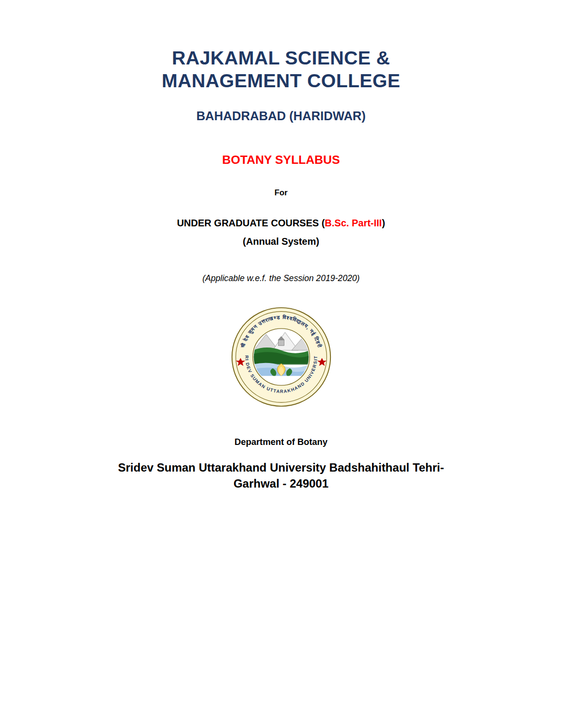RAJKAMAL SCIENCE & MANAGEMENT COLLEGE
BAHADRABAD (HARIDWAR)
BOTANY SYLLABUS
For
UNDER GRADUATE COURSES (B.Sc. Part-III)
(Annual System)
(Applicable w.e.f. the Session 2019-2020)
श्री देव सुमन उत्तराखण्ड विश्वविद्यालय, नई टिहरी SRI DEV SUMAN UTTARAKHAND UNIVERSITY
Department of Botany
Sridev Suman Uttarakhand University Badshahithaul Tehri-Garhwal - 249001